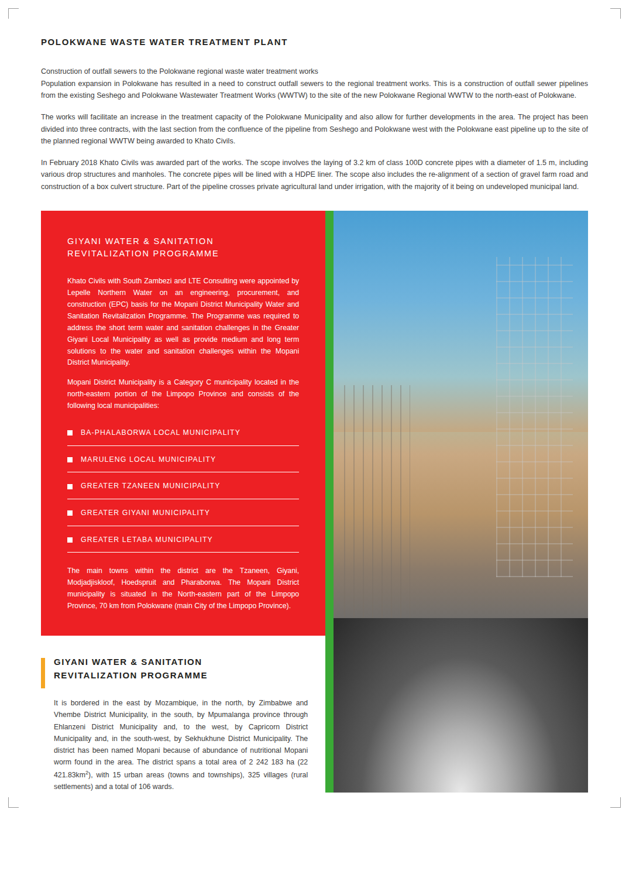Polokwane Waste Water Treatment Plant
Construction of outfall sewers to the Polokwane regional waste water treatment works
Population expansion in Polokwane has resulted in a need to construct outfall sewers to the regional treatment works. This is a construction of outfall sewer pipelines from the existing Seshego and Polokwane Wastewater Treatment Works (WWTW) to the site of the new Polokwane Regional WWTW to the north-east of Polokwane.
The works will facilitate an increase in the treatment capacity of the Polokwane Municipality and also allow for further developments in the area. The project has been divided into three contracts, with the last section from the confluence of the pipeline from Seshego and Polokwane west with the Polokwane east pipeline up to the site of the planned regional WWTW being awarded to Khato Civils.
In February 2018 Khato Civils was awarded part of the works. The scope involves the laying of 3.2 km of class 100D concrete pipes with a diameter of 1.5 m, including various drop structures and manholes. The concrete pipes will be lined with a HDPE liner. The scope also includes the re-alignment of a section of gravel farm road and construction of a box culvert structure. Part of the pipeline crosses private agricultural land under irrigation, with the majority of it being on undeveloped municipal land.
Giyani Water & Sanitation
Revitalization Programme
Khato Civils with South Zambezi and LTE Consulting were appointed by Lepelle Northern Water on an engineering, procurement, and construction (EPC) basis for the Mopani District Municipality Water and Sanitation Revitalization Programme. The Programme was required to address the short term water and sanitation challenges in the Greater Giyani Local Municipality as well as provide medium and long term solutions to the water and sanitation challenges within the Mopani District Municipality.
Mopani District Municipality is a Category C municipality located in the north-eastern portion of the Limpopo Province and consists of the following local municipalities:
Ba-Phalaborwa Local Municipality
Maruleng Local Municipality
Greater Tzaneen Municipality
Greater Giyani Municipality
Greater Letaba Municipality
The main towns within the district are the Tzaneen, Giyani, Modjadjiskloof, Hoedspruit and Pharaborwa. The Mopani District municipality is situated in the North-eastern part of the Limpopo Province, 70 km from Polokwane (main City of the Limpopo Province).
Giyani Water & Sanitation
Revitalization Programme
It is bordered in the east by Mozambique, in the north, by Zimbabwe and Vhembe District Municipality, in the south, by Mpumalanga province through Ehlanzeni District Municipality and, to the west, by Capricorn District Municipality and, in the south-west, by Sekhukhune District Municipality. The district has been named Mopani because of abundance of nutritional Mopani worm found in the area. The district spans a total area of 2 242 183 ha (22 421.83km2), with 15 urban areas (towns and townships), 325 villages (rural settlements) and a total of 106 wards.